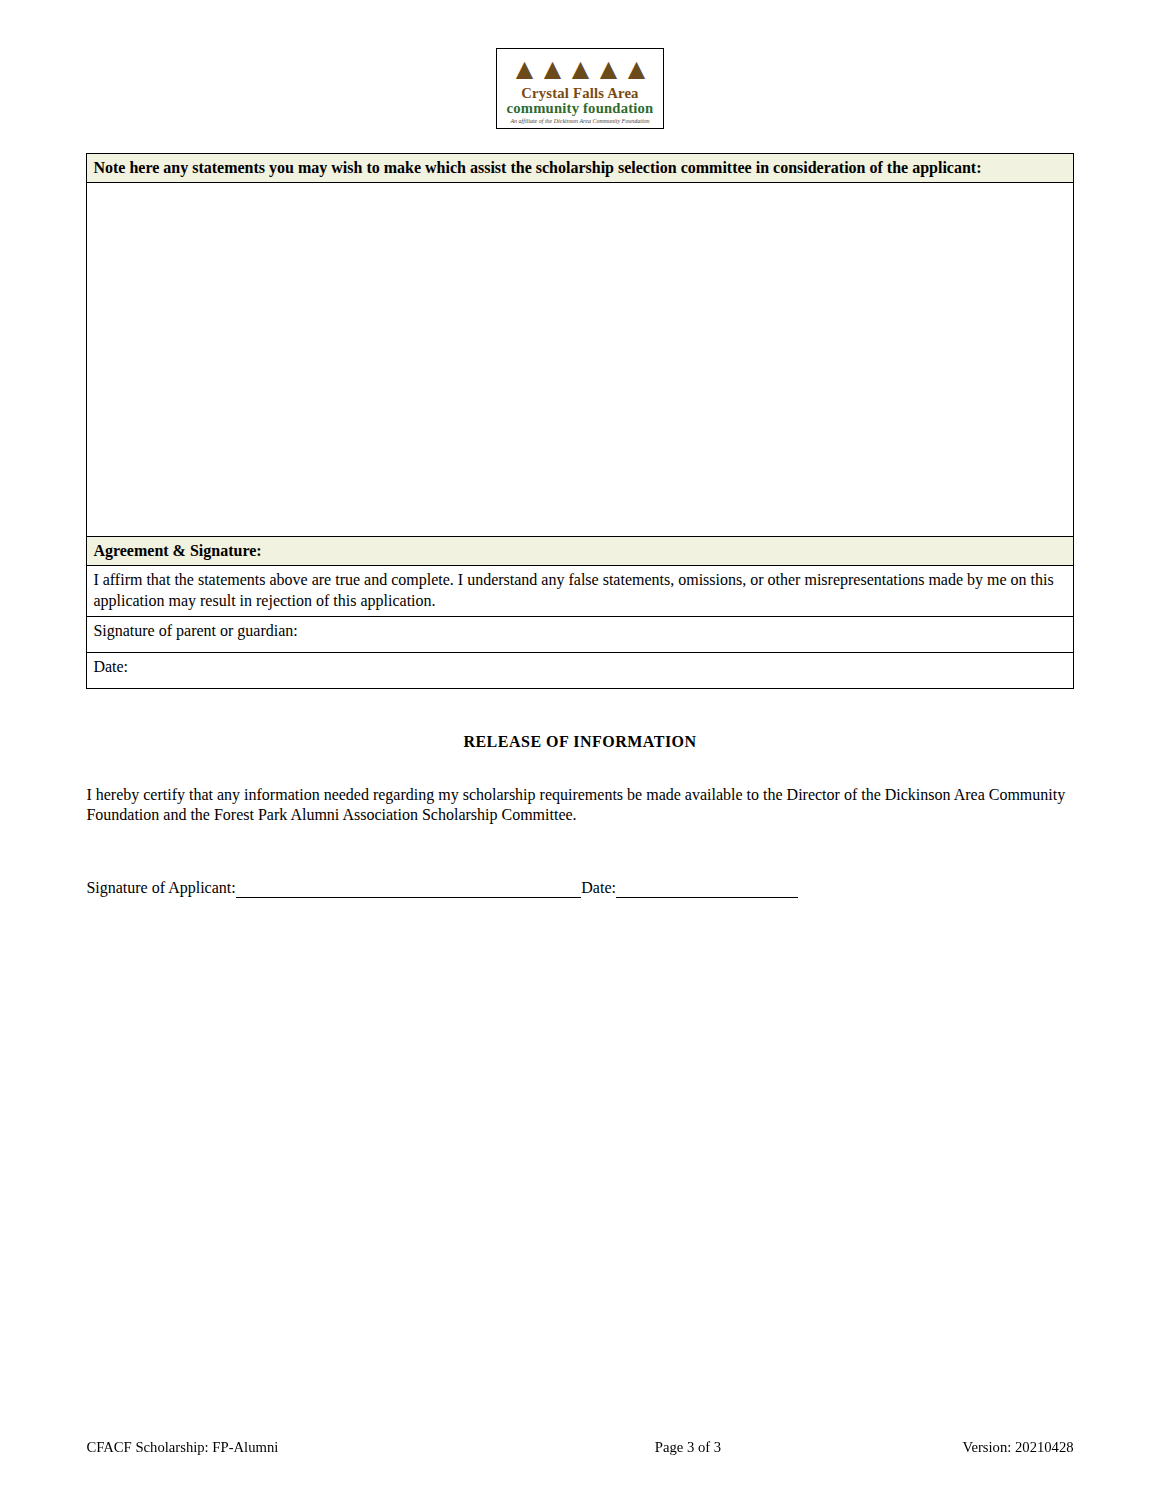▲▲▲▲▲
Crystal Falls Area
community foundation
An affiliate of the Dickinson Area Community Foundation
| Note here any statements you may wish to make which assist the scholarship selection committee in consideration of the applicant: |
| Agreement & Signature: |
| I affirm that the statements above are true and complete. I understand any false statements, omissions, or other misrepresentations made by me on this application may result in rejection of this application. |
| Signature of parent or guardian: |
| Date: |
RELEASE OF INFORMATION
I hereby certify that any information needed regarding my scholarship requirements be made available to the Director of the Dickinson Area Community Foundation and the Forest Park Alumni Association Scholarship Committee.
Signature of Applicant: Date:
| CFACF Scholarship: FP-Alumni | Page 3 of 3 | Version: 20210428 |